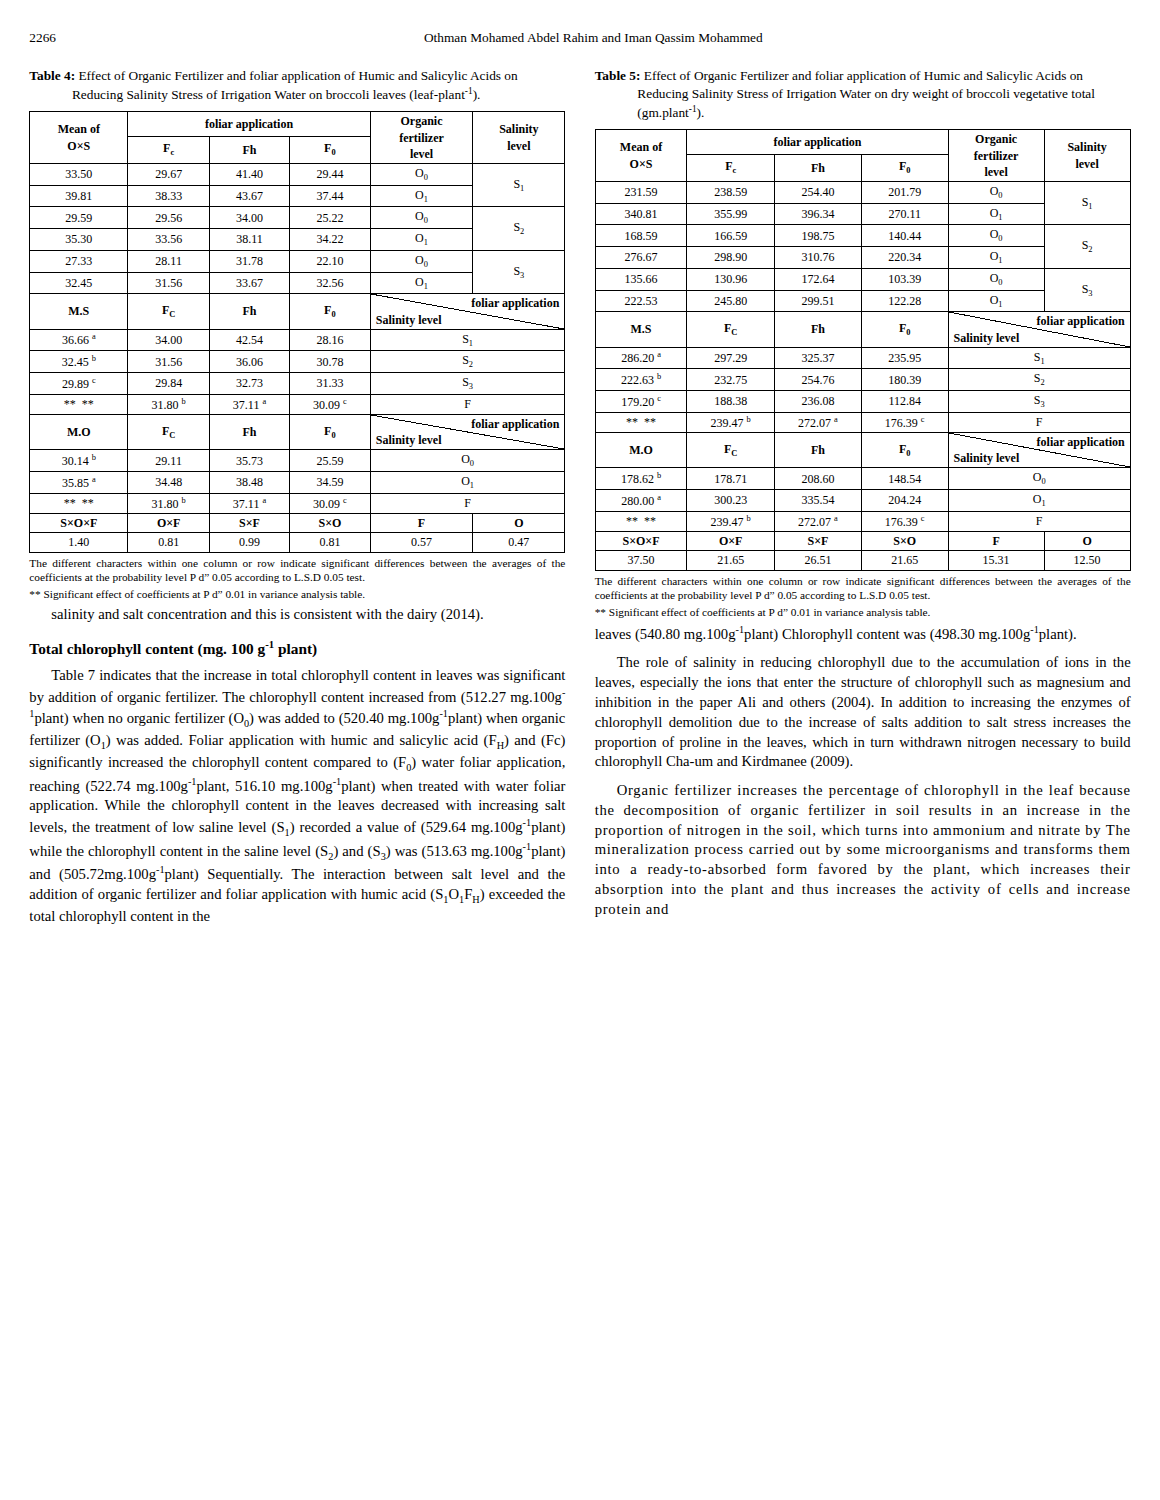2266 Othman Mohamed Abdel Rahim and Iman Qassim Mohammed
Table 4: Effect of Organic Fertilizer and foliar application of Humic and Salicylic Acids on Reducing Salinity Stress of Irrigation Water on broccoli leaves (leaf-plant-1).
| Mean of O×S | foliar application | Organic fertilizer level | Salinity level |
| --- | --- | --- | --- |
| F c | Fh | F 0 |
| 33.50 | 29.67 | 41.40 | 29.44 | O 0 | S 1 |
| 39.81 | 38.33 | 43.67 | 37.44 | O 1 |
| 29.59 | 29.56 | 34.00 | 25.22 | O 0 | S 2 |
| 35.30 | 33.56 | 38.11 | 34.22 | O 1 |
| 27.33 | 28.11 | 31.78 | 22.10 | O 0 | S 3 |
| 32.45 | 31.56 | 33.67 | 32.56 | O 1 |
| M.S | F C | Fh | F 0 | foliar application Salinity level |
| 36.66 a | 34.00 | 42.54 | 28.16 | S 1 |
| 32.45 b | 31.56 | 36.06 | 30.78 | S 2 |
| 29.89 c | 29.84 | 32.73 | 31.33 | S 3 |
| ** ** | 31.80 b | 37.11 a | 30.09 c | F |
| M.O | F C | Fh | F 0 | foliar application Salinity level |
| 30.14 b | 29.11 | 35.73 | 25.59 | O 0 |
| 35.85 a | 34.48 | 38.48 | 34.59 | O 1 |
| ** ** | 31.80 b | 37.11 a | 30.09 c | F |
| S×O×F | O×F | S×F | S×O | F | O |
| 1.40 | 0.81 | 0.99 | 0.81 | 0.57 | 0.47 |
The different characters within one column or row indicate significant differences between the averages of the coefficients at the probability level P d” 0.05 according to L.S.D 0.05 test.
** Significant effect of coefficients at P d” 0.01 in variance analysis table.
salinity and salt concentration and this is consistent with the dairy (2014).
Total chlorophyll content (mg. 100 g-1 plant)
Table 7 indicates that the increase in total chlorophyll content in leaves was significant by addition of organic fertilizer. The chlorophyll content increased from (512.27 mg.100g-1plant) when no organic fertilizer (O0) was added to (520.40 mg.100g-1plant) when organic fertilizer (O1) was added. Foliar application with humic and salicylic acid (FH) and (Fc) significantly increased the chlorophyll content compared to (F0) water foliar application, reaching (522.74 mg.100g-1plant, 516.10 mg.100g-1plant) when treated with water foliar application. While the chlorophyll content in the leaves decreased with increasing salt levels, the treatment of low saline level (S1) recorded a value of (529.64 mg.100g-1plant) while the chlorophyll content in the saline level (S2) and (S3) was (513.63 mg.100g-1plant) and (505.72mg.100g-1plant) Sequentially. The interaction between salt level and the addition of organic fertilizer and foliar application with humic acid (S1O1FH) exceeded the total chlorophyll content in the
Table 5: Effect of Organic Fertilizer and foliar application of Humic and Salicylic Acids on Reducing Salinity Stress of Irrigation Water on dry weight of broccoli vegetative total (gm.plant-1).
| Mean of O×S | foliar application | Organic fertilizer level | Salinity level |
| --- | --- | --- | --- |
| F c | Fh | F 0 |
| 231.59 | 238.59 | 254.40 | 201.79 | O 0 | S 1 |
| 340.81 | 355.99 | 396.34 | 270.11 | O 1 |
| 168.59 | 166.59 | 198.75 | 140.44 | O 0 | S 2 |
| 276.67 | 298.90 | 310.76 | 220.34 | O 1 |
| 135.66 | 130.96 | 172.64 | 103.39 | O 0 | S 3 |
| 222.53 | 245.80 | 299.51 | 122.28 | O 1 |
| M.S | F C | Fh | F 0 | foliar application Salinity level |
| 286.20 a | 297.29 | 325.37 | 235.95 | S 1 |
| 222.63 b | 232.75 | 254.76 | 180.39 | S 2 |
| 179.20 c | 188.38 | 236.08 | 112.84 | S 3 |
| ** ** | 239.47 b | 272.07 a | 176.39 c | F |
| M.O | F C | Fh | F 0 | foliar application Salinity level |
| 178.62 b | 178.71 | 208.60 | 148.54 | O 0 |
| 280.00 a | 300.23 | 335.54 | 204.24 | O 1 |
| ** ** | 239.47 b | 272.07 a | 176.39 c | F |
| S×O×F | O×F | S×F | S×O | F | O |
| 37.50 | 21.65 | 26.51 | 21.65 | 15.31 | 12.50 |
The different characters within one column or row indicate significant differences between the averages of the coefficients at the probability level P d” 0.05 according to L.S.D 0.05 test.
** Significant effect of coefficients at P d” 0.01 in variance analysis table.
leaves (540.80 mg.100g-1plant) Chlorophyll content was (498.30 mg.100g-1plant).
The role of salinity in reducing chlorophyll due to the accumulation of ions in the leaves, especially the ions that enter the structure of chlorophyll such as magnesium and inhibition in the paper Ali and others (2004). In addition to increasing the enzymes of chlorophyll demolition due to the increase of salts addition to salt stress increases the proportion of proline in the leaves, which in turn withdrawn nitrogen necessary to build chlorophyll Cha-um and Kirdmanee (2009).
Organic fertilizer increases the percentage of chlorophyll in the leaf because the decomposition of organic fertilizer in soil results in an increase in the proportion of nitrogen in the soil, which turns into ammonium and nitrate by The mineralization process carried out by some microorganisms and transforms them into a ready-to-absorbed form favored by the plant, which increases their absorption into the plant and thus increases the activity of cells and increase protein and
L.S.D 0.05 ; S ; 0.57 ; 15.31